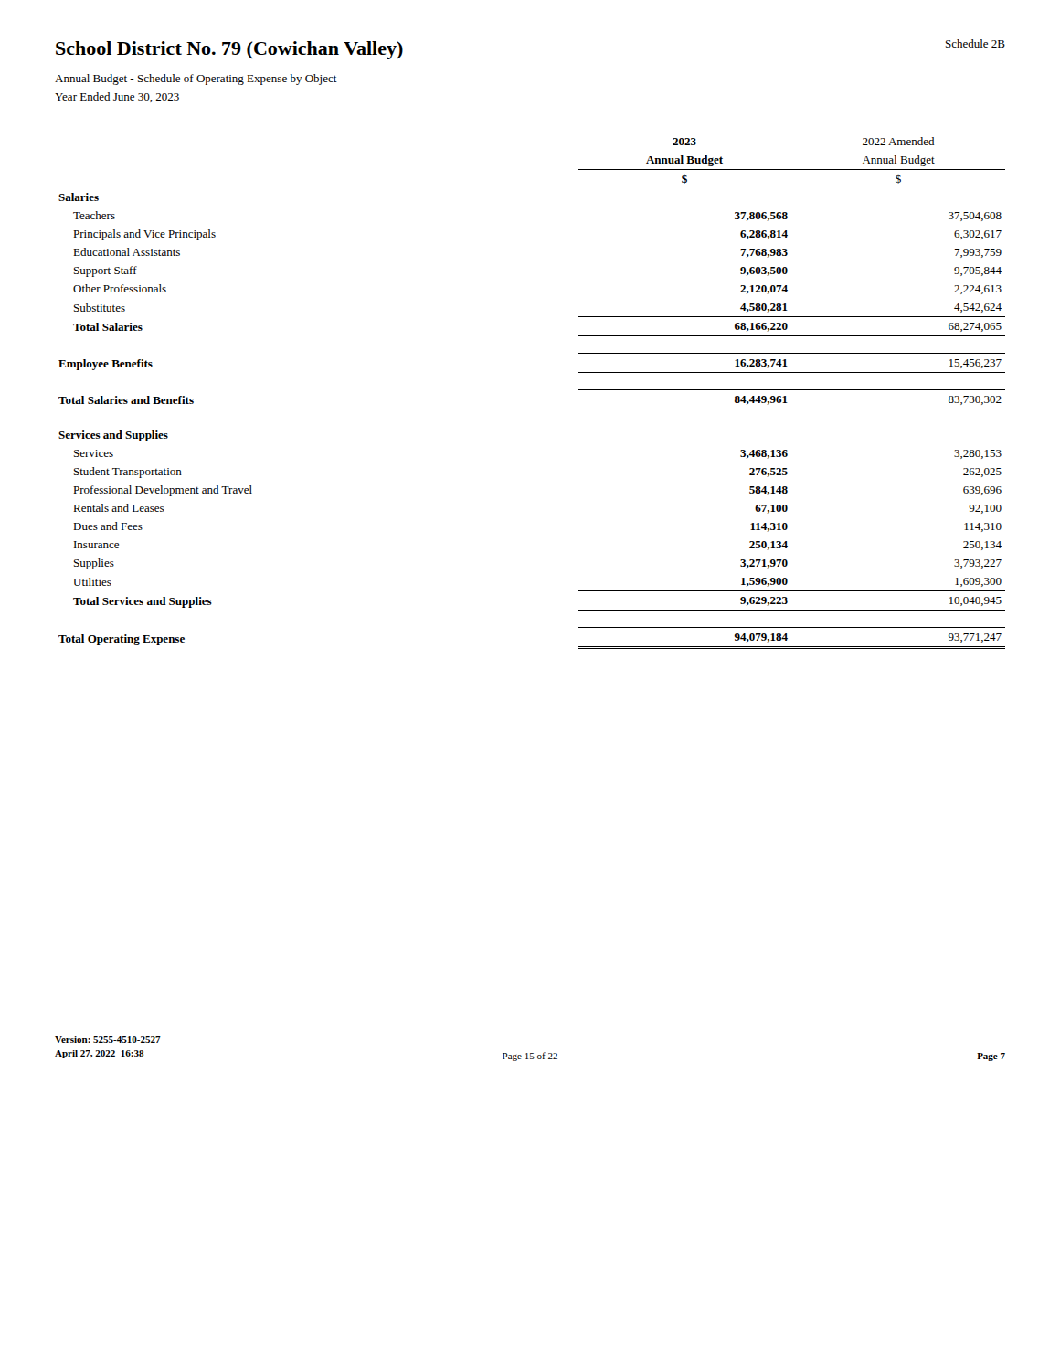Schedule 2B
School District No. 79 (Cowichan Valley)
Annual Budget - Schedule of Operating Expense by Object
Year Ended June 30, 2023
| | 2023 | 2022 Amended |
| --- | --- | --- |
| | Annual Budget | Annual Budget |
| | $ | $ |
| Salaries | | |
| Teachers | 37,806,568 | 37,504,608 |
| Principals and Vice Principals | 6,286,814 | 6,302,617 |
| Educational Assistants | 7,768,983 | 7,993,759 |
| Support Staff | 9,603,500 | 9,705,844 |
| Other Professionals | 2,120,074 | 2,224,613 |
| Substitutes | 4,580,281 | 4,542,624 |
| Total Salaries | 68,166,220 | 68,274,065 |
| Employee Benefits | 16,283,741 | 15,456,237 |
| Total Salaries and Benefits | 84,449,961 | 83,730,302 |
| Services and Supplies | | |
| Services | 3,468,136 | 3,280,153 |
| Student Transportation | 276,525 | 262,025 |
| Professional Development and Travel | 584,148 | 639,696 |
| Rentals and Leases | 67,100 | 92,100 |
| Dues and Fees | 114,310 | 114,310 |
| Insurance | 250,134 | 250,134 |
| Supplies | 3,271,970 | 3,793,227 |
| Utilities | 1,596,900 | 1,609,300 |
| Total Services and Supplies | 9,629,223 | 10,040,945 |
| Total Operating Expense | 94,079,184 | 93,771,247 |
Version: 5255-4510-2527
April 27, 2022 16:38
Page 15 of 22
Page 7